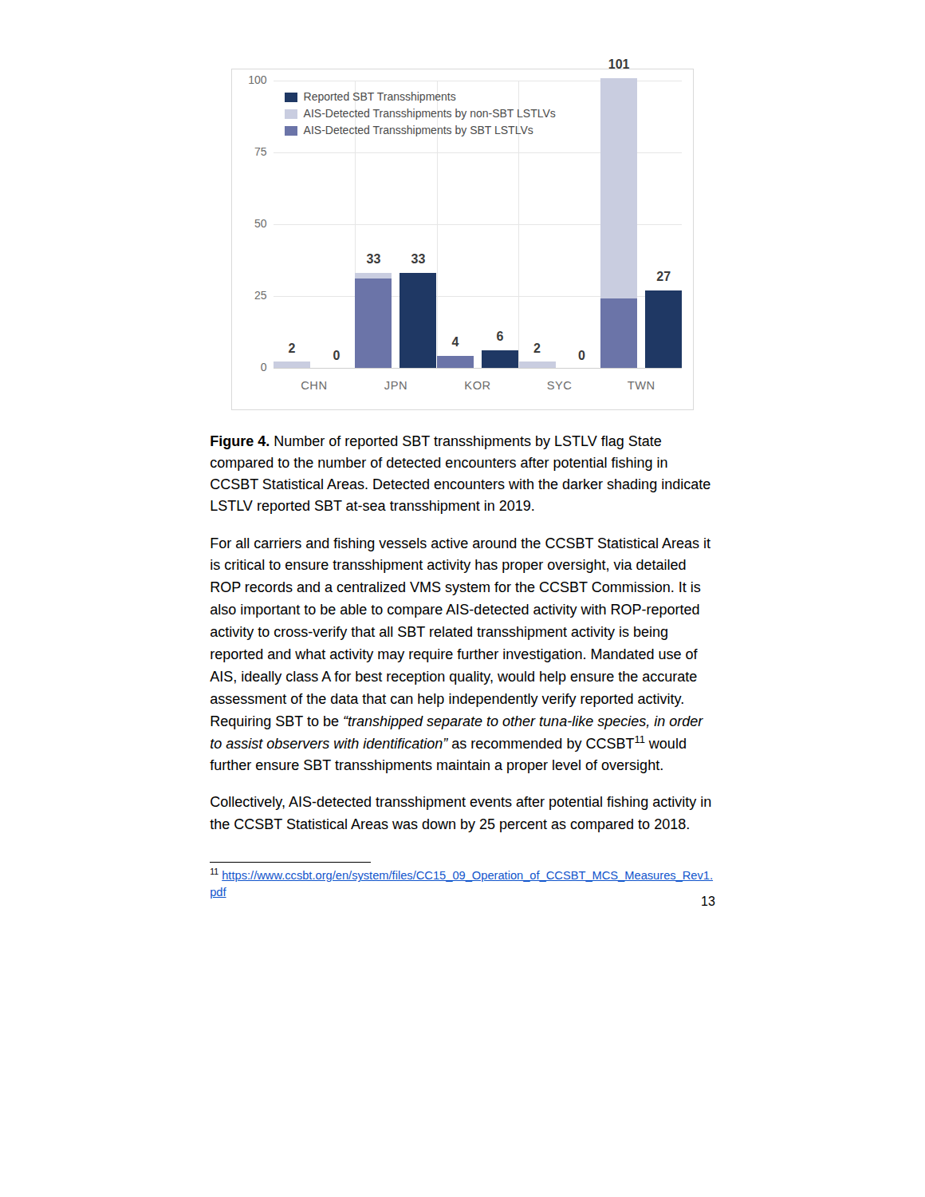100
75
50
25
0
Reported SBT Transshipments
AIS-Detected Transshipments by non-SBT LSTLVs
AIS-Detected Transshipments by SBT LSTLVs
2
0
33
33
4
6
2
0
101
27
CHN
JPN
KOR
SYC
TWN
Figure 4. Number of reported SBT transshipments by LSTLV flag State compared to the number of detected encounters after potential fishing in CCSBT Statistical Areas. Detected encounters with the darker shading indicate LSTLV reported SBT at-sea transshipment in 2019.
For all carriers and fishing vessels active around the CCSBT Statistical Areas it is critical to ensure transshipment activity has proper oversight, via detailed ROP records and a centralized VMS system for the CCSBT Commission. It is also important to be able to compare AIS-detected activity with ROP-reported activity to cross-verify that all SBT related transshipment activity is being reported and what activity may require further investigation. Mandated use of AIS, ideally class A for best reception quality, would help ensure the accurate assessment of the data that can help independently verify reported activity. Requiring SBT to be “transhipped separate to other tuna-like species, in order to assist observers with identification” as recommended by CCSBT11 would further ensure SBT transshipments maintain a proper level of oversight.
Collectively, AIS-detected transshipment events after potential fishing activity in the CCSBT Statistical Areas was down by 25 percent as compared to 2018.
11 https://www.ccsbt.org/en/system/files/CC15_09_Operation_of_CCSBT_MCS_Measures_Rev1.pdf
13